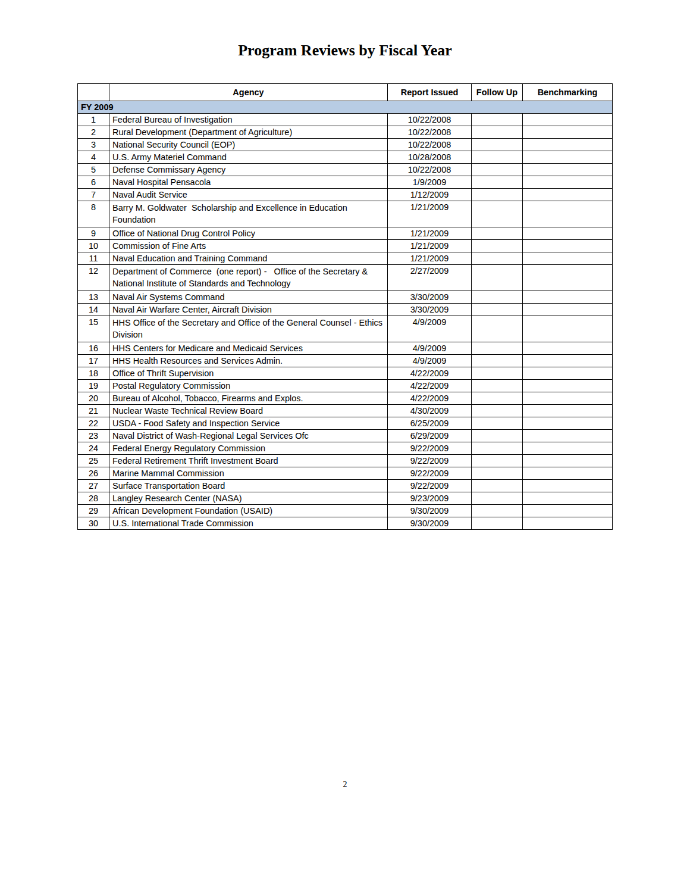Program Reviews by Fiscal Year
| | Agency | Report Issued | Follow Up | Benchmarking |
| --- | --- | --- | --- | --- |
| FY 2009 |
| 1 | Federal Bureau of Investigation | 10/22/2008 | | |
| 2 | Rural Development (Department of Agriculture) | 10/22/2008 | | |
| 3 | National Security Council (EOP) | 10/22/2008 | | |
| 4 | U.S. Army Materiel Command | 10/28/2008 | | |
| 5 | Defense Commissary Agency | 10/22/2008 | | |
| 6 | Naval Hospital Pensacola | 1/9/2009 | | |
| 7 | Naval Audit Service | 1/12/2009 | | |
| 8 | Barry M. Goldwater Scholarship and Excellence in Education Foundation | 1/21/2009 | | |
| 9 | Office of National Drug Control Policy | 1/21/2009 | | |
| 10 | Commission of Fine Arts | 1/21/2009 | | |
| 11 | Naval Education and Training Command | 1/21/2009 | | |
| 12 | Department of Commerce (one report) - Office of the Secretary & National Institute of Standards and Technology | 2/27/2009 | | |
| 13 | Naval Air Systems Command | 3/30/2009 | | |
| 14 | Naval Air Warfare Center, Aircraft Division | 3/30/2009 | | |
| 15 | HHS Office of the Secretary and Office of the General Counsel - Ethics Division | 4/9/2009 | | |
| 16 | HHS Centers for Medicare and Medicaid Services | 4/9/2009 | | |
| 17 | HHS Health Resources and Services Admin. | 4/9/2009 | | |
| 18 | Office of Thrift Supervision | 4/22/2009 | | |
| 19 | Postal Regulatory Commission | 4/22/2009 | | |
| 20 | Bureau of Alcohol, Tobacco, Firearms and Explos. | 4/22/2009 | | |
| 21 | Nuclear Waste Technical Review Board | 4/30/2009 | | |
| 22 | USDA - Food Safety and Inspection Service | 6/25/2009 | | |
| 23 | Naval District of Wash-Regional Legal Services Ofc | 6/29/2009 | | |
| 24 | Federal Energy Regulatory Commission | 9/22/2009 | | |
| 25 | Federal Retirement Thrift Investment Board | 9/22/2009 | | |
| 26 | Marine Mammal Commission | 9/22/2009 | | |
| 27 | Surface Transportation Board | 9/22/2009 | | |
| 28 | Langley Research Center (NASA) | 9/23/2009 | | |
| 29 | African Development Foundation (USAID) | 9/30/2009 | | |
| 30 | U.S. International Trade Commission | 9/30/2009 | | |
2